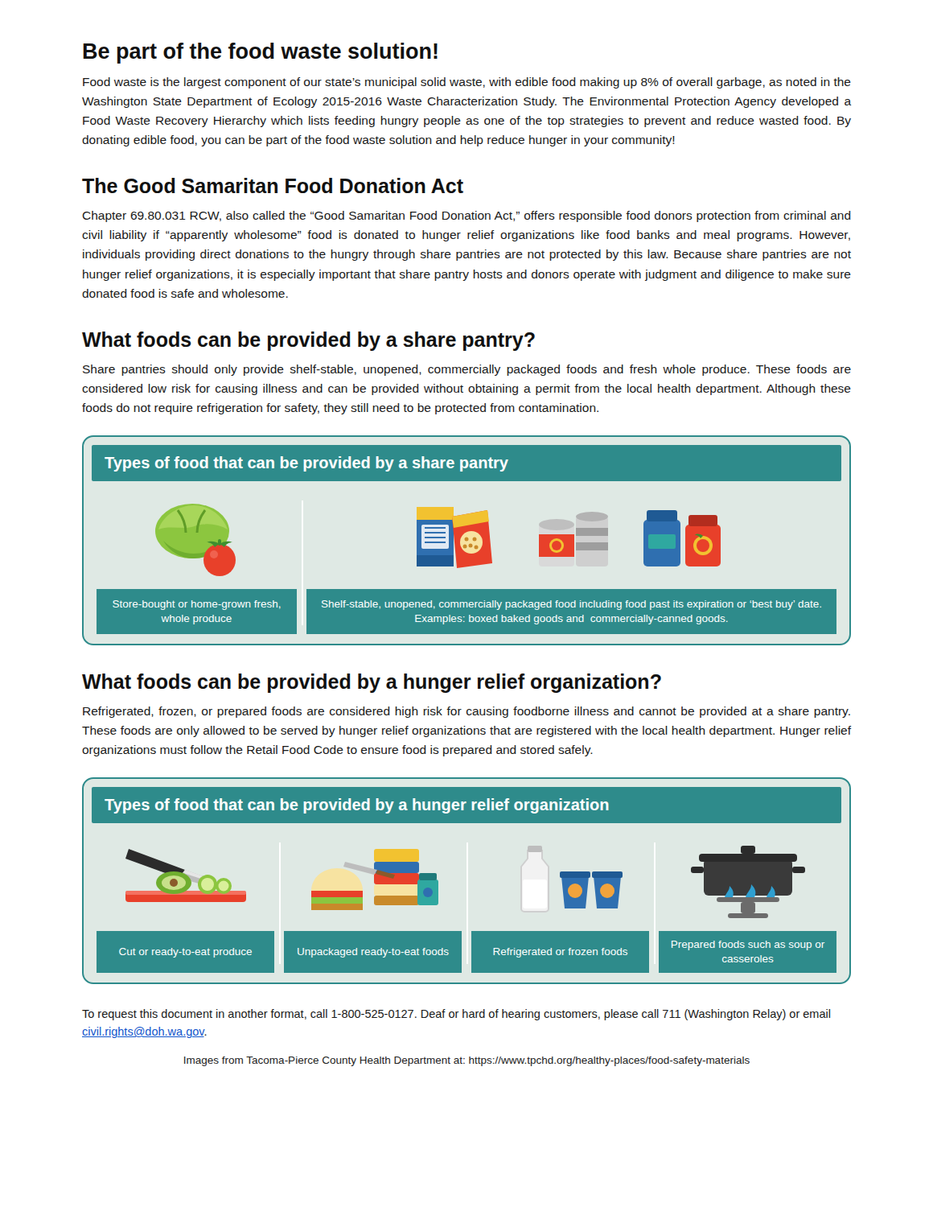Be part of the food waste solution!
Food waste is the largest component of our state’s municipal solid waste, with edible food making up 8% of overall garbage, as noted in the Washington State Department of Ecology 2015-2016 Waste Characterization Study. The Environmental Protection Agency developed a Food Waste Recovery Hierarchy which lists feeding hungry people as one of the top strategies to prevent and reduce wasted food. By donating edible food, you can be part of the food waste solution and help reduce hunger in your community!
The Good Samaritan Food Donation Act
Chapter 69.80.031 RCW, also called the “Good Samaritan Food Donation Act,” offers responsible food donors protection from criminal and civil liability if “apparently wholesome” food is donated to hunger relief organizations like food banks and meal programs. However, individuals providing direct donations to the hungry through share pantries are not protected by this law. Because share pantries are not hunger relief organizations, it is especially important that share pantry hosts and donors operate with judgment and diligence to make sure donated food is safe and wholesome.
What foods can be provided by a share pantry?
Share pantries should only provide shelf-stable, unopened, commercially packaged foods and fresh whole produce. These foods are considered low risk for causing illness and can be provided without obtaining a permit from the local health department. Although these foods do not require refrigeration for safety, they still need to be protected from contamination.
Types of food that can be provided by a share pantry
Store-bought or home-grown fresh, whole produce
Shelf-stable, unopened, commercially packaged food including food past its expiration or ‘best buy’ date. Examples: boxed baked goods and commercially-canned goods.
What foods can be provided by a hunger relief organization?
Refrigerated, frozen, or prepared foods are considered high risk for causing foodborne illness and cannot be provided at a share pantry. These foods are only allowed to be served by hunger relief organizations that are registered with the local health department. Hunger relief organizations must follow the Retail Food Code to ensure food is prepared and stored safely.
Types of food that can be provided by a hunger relief organization
Cut or ready-to-eat produce
Unpackaged ready-to-eat foods
Refrigerated or frozen foods
Prepared foods such as soup or casseroles
To request this document in another format, call 1-800-525-0127. Deaf or hard of hearing customers, please call 711 (Washington Relay) or email civil.rights@doh.wa.gov.
Images from Tacoma-Pierce County Health Department at: https://www.tpchd.org/healthy-places/food-safety-materials